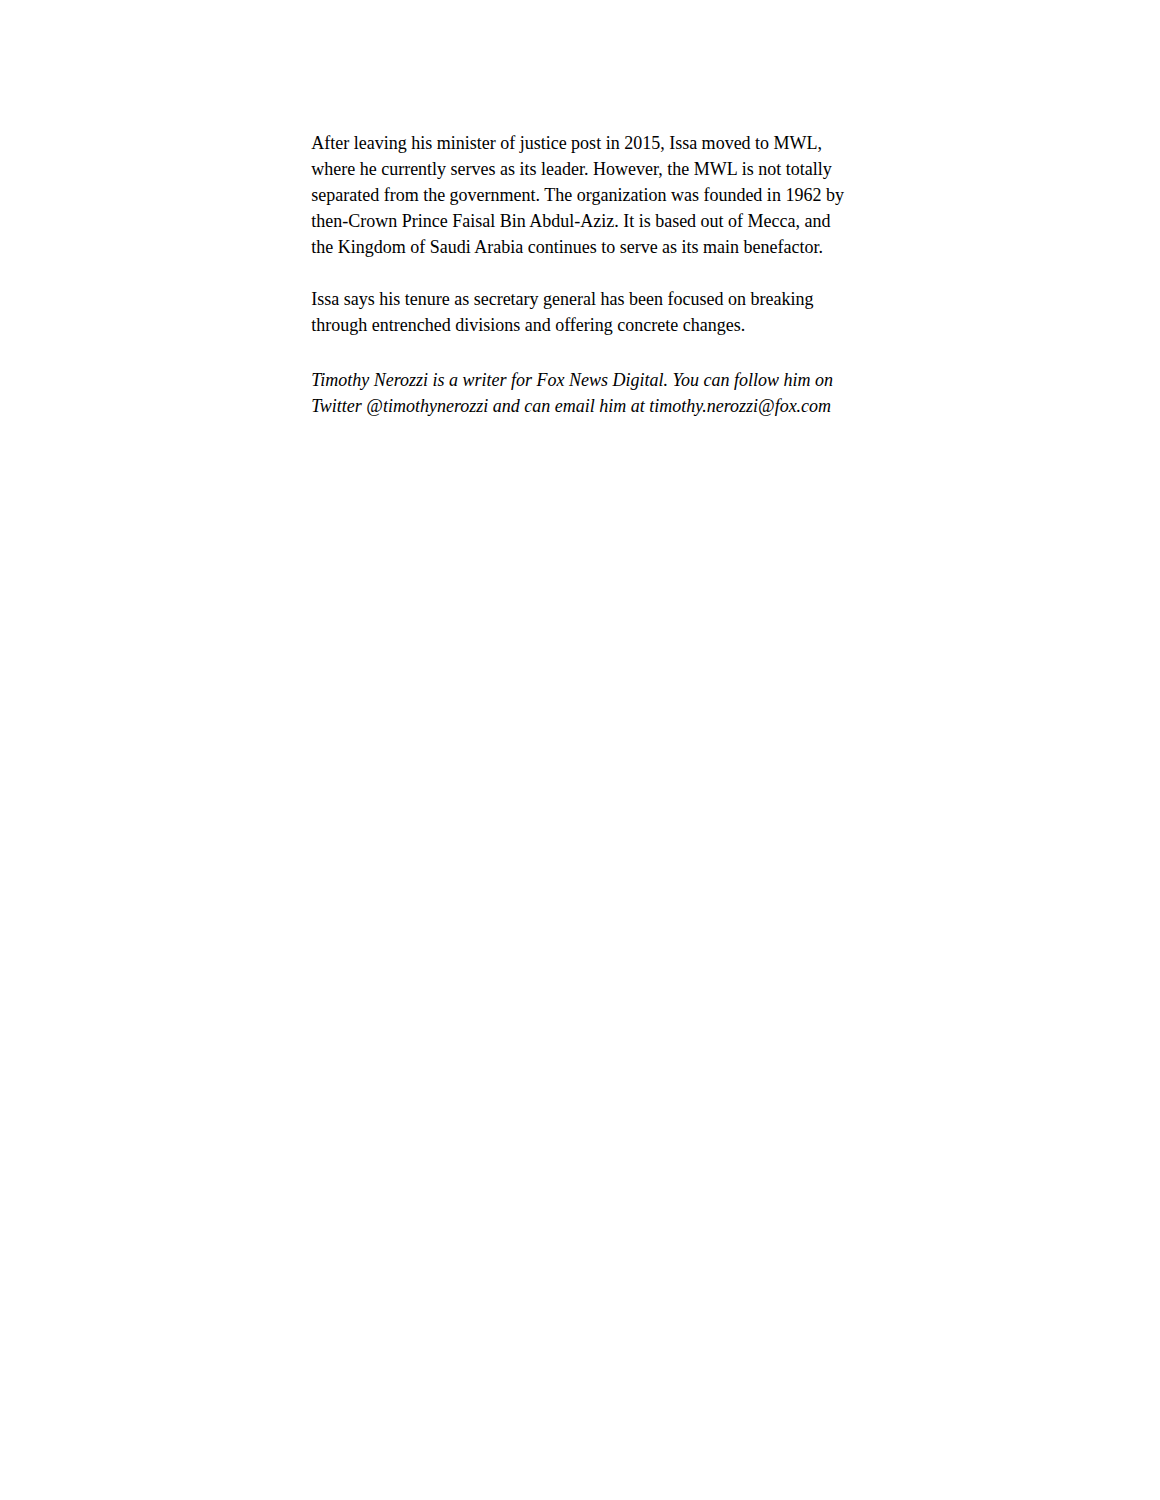After leaving his minister of justice post in 2015, Issa moved to MWL, where he currently serves as its leader. However, the MWL is not totally separated from the government. The organization was founded in 1962 by then-Crown Prince Faisal Bin Abdul-Aziz. It is based out of Mecca, and the Kingdom of Saudi Arabia continues to serve as its main benefactor.
Issa says his tenure as secretary general has been focused on breaking through entrenched divisions and offering concrete changes.
Timothy Nerozzi is a writer for Fox News Digital. You can follow him on Twitter @timothynerozzi and can email him at timothy.nerozzi@fox.com